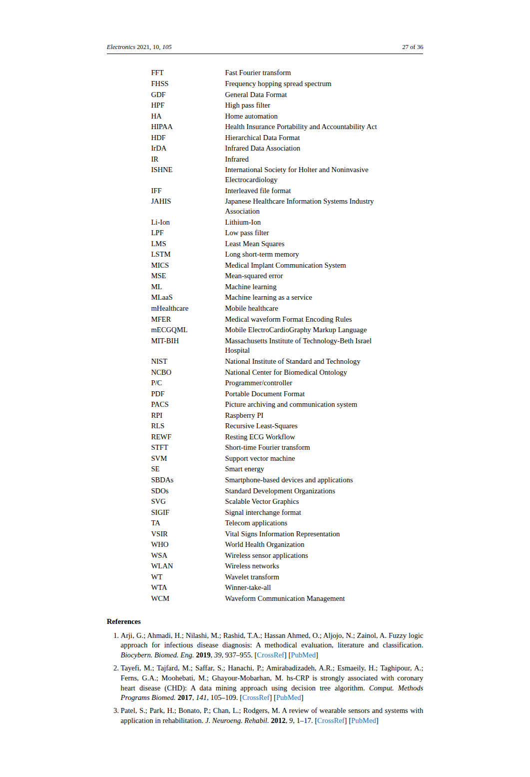Electronics 2021, 10, 105
27 of 36
FFT
Fast Fourier transform
FHSS
Frequency hopping spread spectrum
GDF
General Data Format
HPF
High pass filter
HA
Home automation
HIPAA
Health Insurance Portability and Accountability Act
HDF
Hierarchical Data Format
IrDA
Infrared Data Association
IR
Infrared
ISHNE
International Society for Holter and Noninvasive Electrocardiology
IFF
Interleaved file format
JAHIS
Japanese Healthcare Information Systems Industry Association
Li-Ion
Lithium-Ion
LPF
Low pass filter
LMS
Least Mean Squares
LSTM
Long short-term memory
MICS
Medical Implant Communication System
MSE
Mean-squared error
ML
Machine learning
MLaaS
Machine learning as a service
mHealthcare
Mobile healthcare
MFER
Medical waveform Format Encoding Rules
mECGQML
Mobile ElectroCardioGraphy Markup Language
MIT-BIH
Massachusetts Institute of Technology-Beth Israel Hospital
NIST
National Institute of Standard and Technology
NCBO
National Center for Biomedical Ontology
P/C
Programmer/controller
PDF
Portable Document Format
PACS
Picture archiving and communication system
RPI
Raspberry PI
RLS
Recursive Least-Squares
REWF
Resting ECG Workflow
STFT
Short-time Fourier transform
SVM
Support vector machine
SE
Smart energy
SBDAs
Smartphone-based devices and applications
SDOs
Standard Development Organizations
SVG
Scalable Vector Graphics
SIGIF
Signal interchange format
TA
Telecom applications
VSIR
Vital Signs Information Representation
WHO
World Health Organization
WSA
Wireless sensor applications
WLAN
Wireless networks
WT
Wavelet transform
WTA
Winner-take-all
WCM
Waveform Communication Management
References
Arji, G.; Ahmadi, H.; Nilashi, M.; Rashid, T.A.; Hassan Ahmed, O.; Aljojo, N.; Zainol, A. Fuzzy logic approach for infectious disease diagnosis: A methodical evaluation, literature and classification. Biocybern. Biomed. Eng. 2019, 39, 937–955. [CrossRef] [PubMed]
Tayefi, M.; Tajfard, M.; Saffar, S.; Hanachi, P.; Amirabadizadeh, A.R.; Esmaeily, H.; Taghipour, A.; Ferns, G.A.; Moohebati, M.; Ghayour-Mobarhan, M. hs-CRP is strongly associated with coronary heart disease (CHD): A data mining approach using decision tree algorithm. Comput. Methods Programs Biomed. 2017, 141, 105–109. [CrossRef] [PubMed]
Patel, S.; Park, H.; Bonato, P.; Chan, L.; Rodgers, M. A review of wearable sensors and systems with application in rehabilitation. J. Neuroeng. Rehabil. 2012, 9, 1–17. [CrossRef] [PubMed]